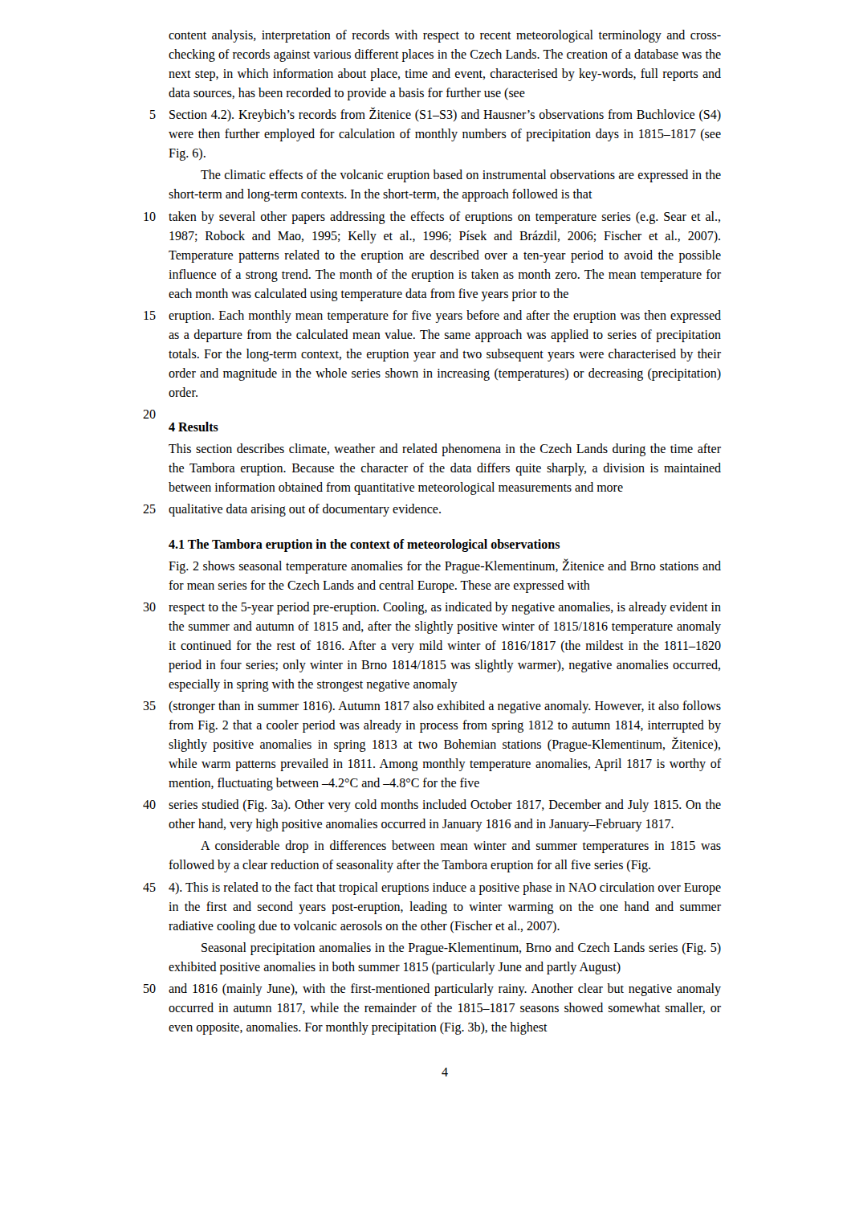content analysis, interpretation of records with respect to recent meteorological terminology and cross-checking of records against various different places in the Czech Lands. The creation of a database was the next step, in which information about place, time and event, characterised by key-words, full reports and data sources, has been recorded to provide a basis for further use (see
5 Section 4.2). Kreybich’s records from Žitenice (S1–S3) and Hausner’s observations from Buchlovice (S4) were then further employed for calculation of monthly numbers of precipitation days in 1815–1817 (see Fig. 6).
The climatic effects of the volcanic eruption based on instrumental observations are expressed in the short-term and long-term contexts. In the short-term, the approach followed is that
10taken by several other papers addressing the effects of eruptions on temperature series (e.g. Sear et al., 1987; Robock and Mao, 1995; Kelly et al., 1996; Písek and Brázdil, 2006; Fischer et al., 2007). Temperature patterns related to the eruption are described over a ten-year period to avoid the possible influence of a strong trend. The month of the eruption is taken as month zero. The mean temperature for each month was calculated using temperature data from five years prior to the
15eruption. Each monthly mean temperature for five years before and after the eruption was then expressed as a departure from the calculated mean value. The same approach was applied to series of precipitation totals. For the long-term context, the eruption year and two subsequent years were characterised by their order and magnitude in the whole series shown in increasing (temperatures) or decreasing (precipitation) order.
20
4 Results
This section describes climate, weather and related phenomena in the Czech Lands during the time after the Tambora eruption. Because the character of the data differs quite sharply, a division is maintained between information obtained from quantitative meteorological measurements and more
25qualitative data arising out of documentary evidence.
4.1 The Tambora eruption in the context of meteorological observations
Fig. 2 shows seasonal temperature anomalies for the Prague-Klementinum, Žitenice and Brno stations and for mean series for the Czech Lands and central Europe. These are expressed with
30respect to the 5-year period pre-eruption. Cooling, as indicated by negative anomalies, is already evident in the summer and autumn of 1815 and, after the slightly positive winter of 1815/1816 temperature anomaly it continued for the rest of 1816. After a very mild winter of 1816/1817 (the mildest in the 1811–1820 period in four series; only winter in Brno 1814/1815 was slightly warmer), negative anomalies occurred, especially in spring with the strongest negative anomaly
35(stronger than in summer 1816). Autumn 1817 also exhibited a negative anomaly. However, it also follows from Fig. 2 that a cooler period was already in process from spring 1812 to autumn 1814, interrupted by slightly positive anomalies in spring 1813 at two Bohemian stations (Prague-Klementinum, Žitenice), while warm patterns prevailed in 1811. Among monthly temperature anomalies, April 1817 is worthy of mention, fluctuating between –4.2°C and –4.8°C for the five
40series studied (Fig. 3a). Other very cold months included October 1817, December and July 1815. On the other hand, very high positive anomalies occurred in January 1816 and in January–February 1817.
A considerable drop in differences between mean winter and summer temperatures in 1815 was followed by a clear reduction of seasonality after the Tambora eruption for all five series (Fig.
454). This is related to the fact that tropical eruptions induce a positive phase in NAO circulation over Europe in the first and second years post-eruption, leading to winter warming on the one hand and summer radiative cooling due to volcanic aerosols on the other (Fischer et al., 2007).
Seasonal precipitation anomalies in the Prague-Klementinum, Brno and Czech Lands series (Fig. 5) exhibited positive anomalies in both summer 1815 (particularly June and partly August)
50and 1816 (mainly June), with the first-mentioned particularly rainy. Another clear but negative anomaly occurred in autumn 1817, while the remainder of the 1815–1817 seasons showed somewhat smaller, or even opposite, anomalies. For monthly precipitation (Fig. 3b), the highest
4